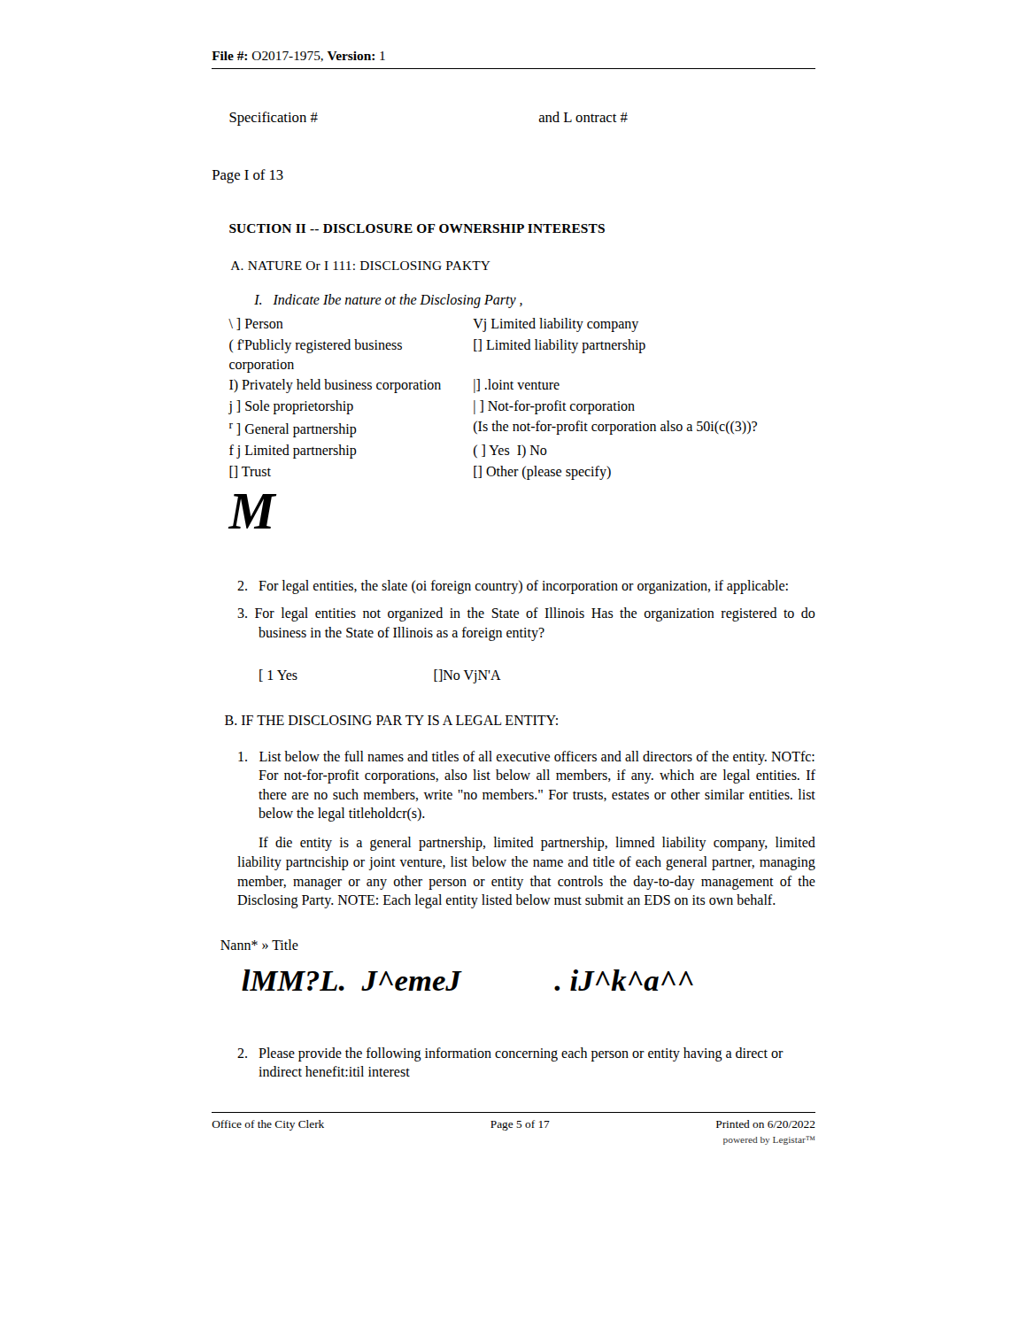File #: O2017-1975, Version: 1
Specification # and L ontract #
Page I of 13
SUCTION II -- DISCLOSURE OF OWNERSHIP INTERESTS
A. NATURE Or I 111: DISCLOSING PAKTY
I. Indicate Ibe nature ot the Disclosing Party ,
| \ ] Person | Vj Limited liability company |
| ( f'Publicly registered business corporation | [] Limited liability partnership |
| I) Privately held business corporation | /] .loint venture |
| j ] Sole proprietorship | / ] Not-for-profit corporation |
| r ] General partnership | (Is the not-for-profit corporation also a 50i(c((3))? |
| f j Limited partnership | ( ] Yes I) No |
| [] Trust | [] Other (please specify) |
M
2. For legal entities, the slate (oi foreign country) of incorporation or organization, if applicable:
3. For legal entities not organized in the State of Illinois Has the organization registered to do business in the State of Illinois as a foreign entity?
[ 1 Yes []No VjN'A
B. IF THE DISCLOSING PAR TY IS A LEGAL ENTITY:
1. List below the full names and titles of all executive officers and all directors of the entity. NOTfc: For not-for-profit corporations, also list below all members, if any. which are legal entities. If there are no such members, write "no members." For trusts, estates or other similar entities. list below the legal titleholdcr(s).
If die entity is a general partnership, limited partnership, limned liability company, limited liability partnciship or joint venture, list below the name and title of each general partner, managing member, manager or any other person or entity that controls the day-to-day management of the Disclosing Party. NOTE: Each legal entity listed below must submit an EDS on its own behalf.
Nann* » Title
lMM?L. J^emeJ . iJ^k^a^^
2. Please provide the following information concerning each person or entity having a direct or indirect henefit:itil interest
Office of the City Clerk
Page 5 of 17
Printed on 6/20/2022
powered by Legistar™